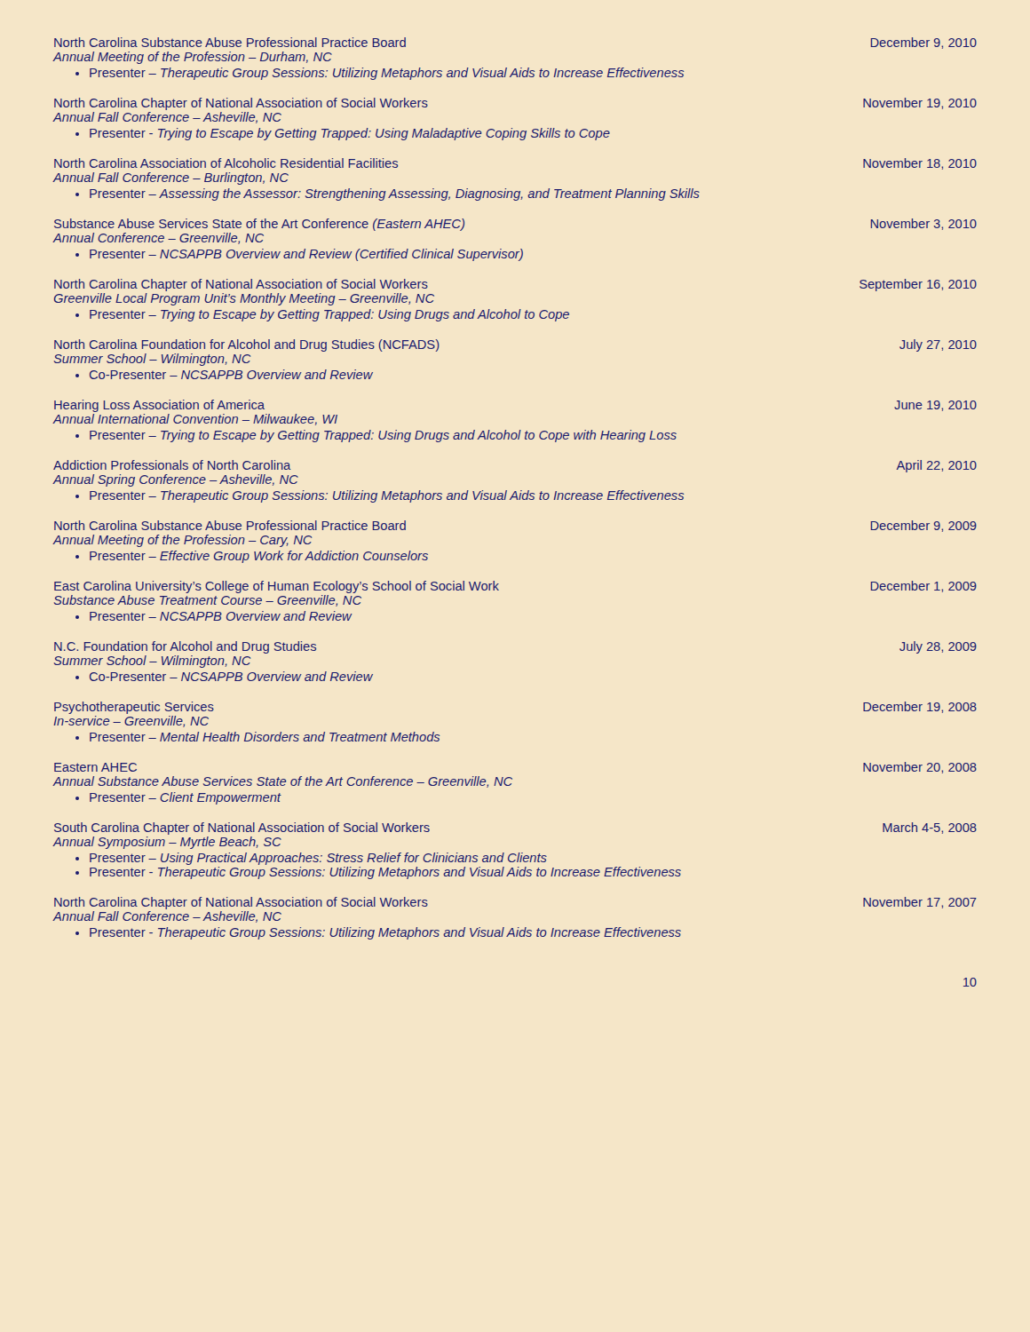North Carolina Substance Abuse Professional Practice Board December 9, 2010
Annual Meeting of the Profession – Durham, NC
Presenter – Therapeutic Group Sessions: Utilizing Metaphors and Visual Aids to Increase Effectiveness
North Carolina Chapter of National Association of Social Workers November 19, 2010
Annual Fall Conference – Asheville, NC
Presenter - Trying to Escape by Getting Trapped: Using Maladaptive Coping Skills to Cope
North Carolina Association of Alcoholic Residential Facilities November 18, 2010
Annual Fall Conference – Burlington, NC
Presenter – Assessing the Assessor: Strengthening Assessing, Diagnosing, and Treatment Planning Skills
Substance Abuse Services State of the Art Conference (Eastern AHEC) November 3, 2010
Annual Conference – Greenville, NC
Presenter – NCSAPPB Overview and Review (Certified Clinical Supervisor)
North Carolina Chapter of National Association of Social Workers September 16, 2010
Greenville Local Program Unit’s Monthly Meeting – Greenville, NC
Presenter – Trying to Escape by Getting Trapped: Using Drugs and Alcohol to Cope
North Carolina Foundation for Alcohol and Drug Studies (NCFADS) July 27, 2010
Summer School – Wilmington, NC
Co-Presenter – NCSAPPB Overview and Review
Hearing Loss Association of America June 19, 2010
Annual International Convention – Milwaukee, WI
Presenter – Trying to Escape by Getting Trapped: Using Drugs and Alcohol to Cope with Hearing Loss
Addiction Professionals of North Carolina April 22, 2010
Annual Spring Conference – Asheville, NC
Presenter – Therapeutic Group Sessions: Utilizing Metaphors and Visual Aids to Increase Effectiveness
North Carolina Substance Abuse Professional Practice Board December 9, 2009
Annual Meeting of the Profession – Cary, NC
Presenter – Effective Group Work for Addiction Counselors
East Carolina University’s College of Human Ecology’s School of Social Work December 1, 2009
Substance Abuse Treatment Course – Greenville, NC
Presenter – NCSAPPB Overview and Review
N.C. Foundation for Alcohol and Drug Studies July 28, 2009
Summer School – Wilmington, NC
Co-Presenter – NCSAPPB Overview and Review
Psychotherapeutic Services December 19, 2008
In-service – Greenville, NC
Presenter – Mental Health Disorders and Treatment Methods
Eastern AHEC November 20, 2008
Annual Substance Abuse Services State of the Art Conference – Greenville, NC
Presenter – Client Empowerment
South Carolina Chapter of National Association of Social Workers March 4-5, 2008
Annual Symposium – Myrtle Beach, SC
Presenter – Using Practical Approaches: Stress Relief for Clinicians and Clients
Presenter - Therapeutic Group Sessions: Utilizing Metaphors and Visual Aids to Increase Effectiveness
North Carolina Chapter of National Association of Social Workers November 17, 2007
Annual Fall Conference – Asheville, NC
Presenter - Therapeutic Group Sessions: Utilizing Metaphors and Visual Aids to Increase Effectiveness
10